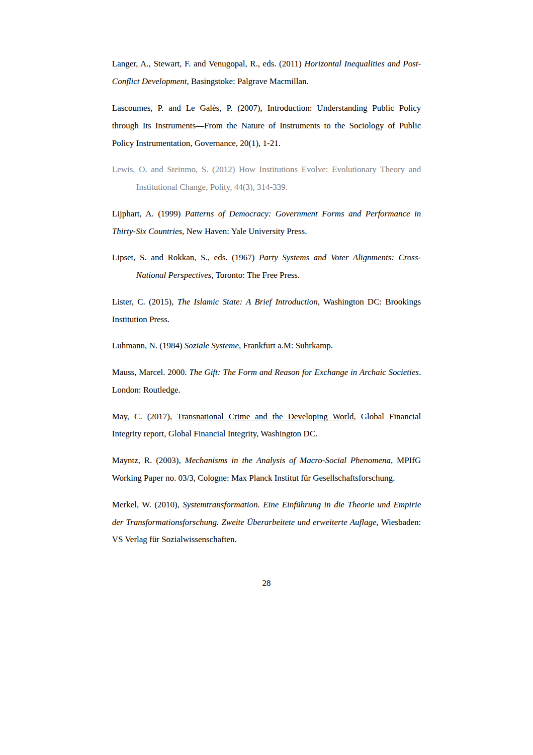Langer, A., Stewart, F. and Venugopal, R., eds. (2011) Horizontal Inequalities and Post-Conflict Development, Basingstoke: Palgrave Macmillan.
Lascoumes, P. and Le Galès, P. (2007), Introduction: Understanding Public Policy through Its Instruments—From the Nature of Instruments to the Sociology of Public Policy Instrumentation, Governance, 20(1), 1-21.
Lewis, O. and Steinmo, S. (2012) How Institutions Evolve: Evolutionary Theory and Institutional Change, Polity, 44(3), 314-339.
Lijphart, A. (1999) Patterns of Democracy: Government Forms and Performance in Thirty-Six Countries, New Haven: Yale University Press.
Lipset, S. and Rokkan, S., eds. (1967) Party Systems and Voter Alignments: Cross-National Perspectives, Toronto: The Free Press.
Lister, C. (2015), The Islamic State: A Brief Introduction, Washington DC: Brookings Institution Press.
Luhmann, N. (1984) Soziale Systeme, Frankfurt a.M: Suhrkamp.
Mauss, Marcel. 2000. The Gift: The Form and Reason for Exchange in Archaic Societies. London: Routledge.
May, C. (2017), Transnational Crime and the Developing World, Global Financial Integrity report, Global Financial Integrity, Washington DC.
Mayntz, R. (2003), Mechanisms in the Analysis of Macro-Social Phenomena, MPIfG Working Paper no. 03/3, Cologne: Max Planck Institut für Gesellschaftsforschung.
Merkel, W. (2010), Systemtransformation. Eine Einführung in die Theorie und Empirie der Transformationsforschung. Zweite Überarbeitete und erweiterte Auflage, Wiesbaden: VS Verlag für Sozialwissenschaften.
28